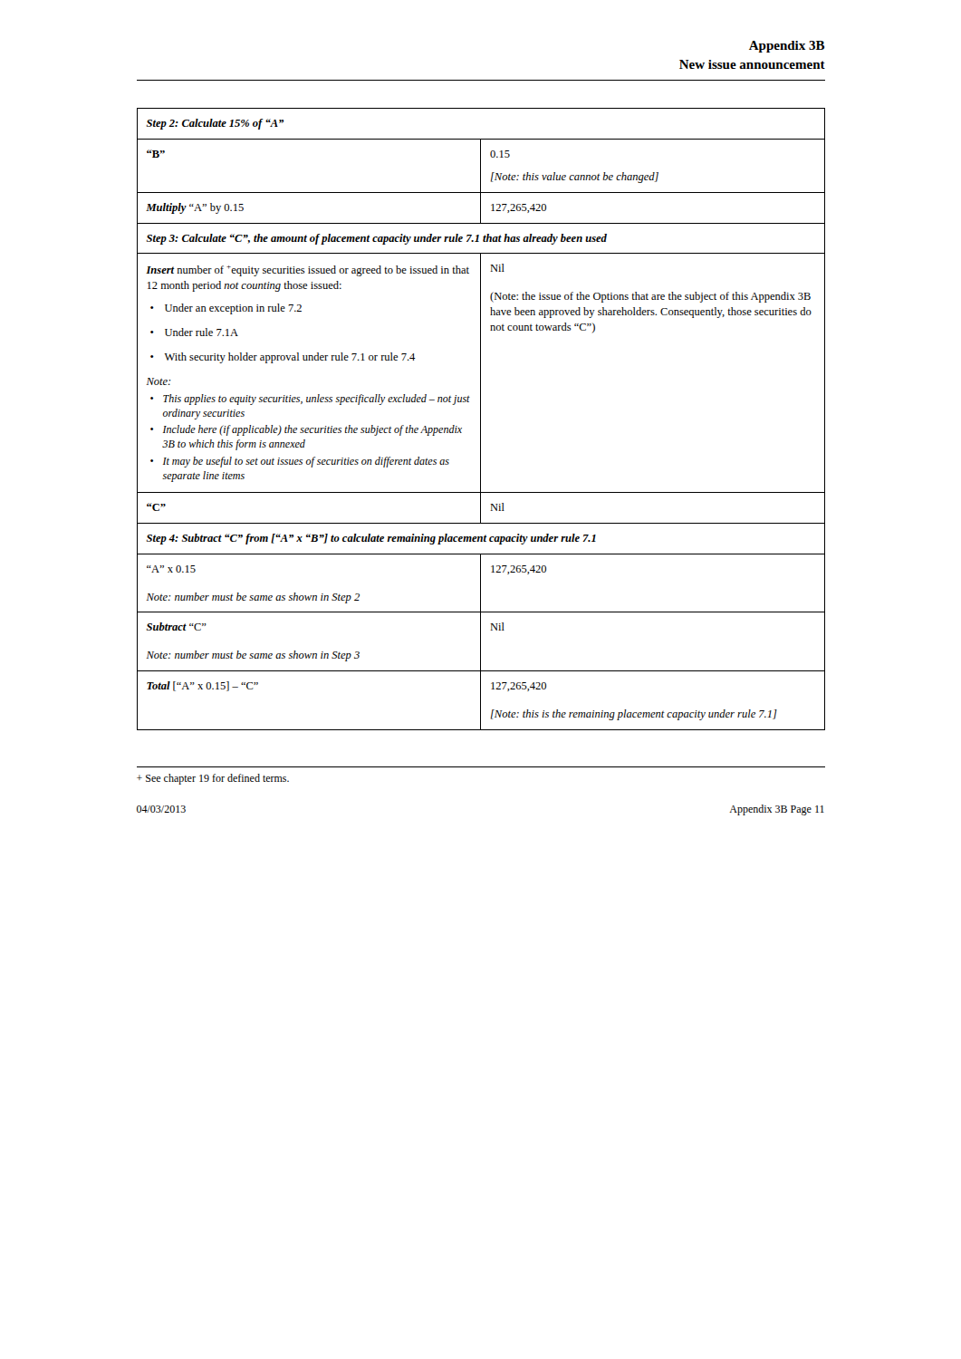Appendix 3B
New issue announcement
| Step 2: Calculate 15% of “A” |
| “B” | 0.15 [Note: this value cannot be changed] |
| Multiply “A” by 0.15 | 127,265,420 |
| Step 3: Calculate “C”, the amount of placement capacity under rule 7.1 that has already been used |
| Insert number of + equity securities issued or agreed to be issued in that 12 month period not counting those issued: Under an exception in rule 7.2 Under rule 7.1A With security holder approval under rule 7.1 or rule 7.4 Note: This applies to equity securities, unless specifically excluded – not just ordinary securities Include here (if applicable) the securities the subject of the Appendix 3B to which this form is annexed It may be useful to set out issues of securities on different dates as separate line items | Nil (Note: the issue of the Options that are the subject of this Appendix 3B have been approved by shareholders. Consequently, those securities do not count towards “C”) |
| “C” | Nil |
| Step 4: Subtract “C” from [“A” x “B”] to calculate remaining placement capacity under rule 7.1 |
| “A” x 0.15 Note: number must be same as shown in Step 2 | 127,265,420 |
| Subtract “C” Note: number must be same as shown in Step 3 | Nil |
| Total [“A” x 0.15] – “C” | 127,265,420 [Note: this is the remaining placement capacity under rule 7.1] |
+ See chapter 19 for defined terms.
04/03/2013 Appendix 3B Page 11